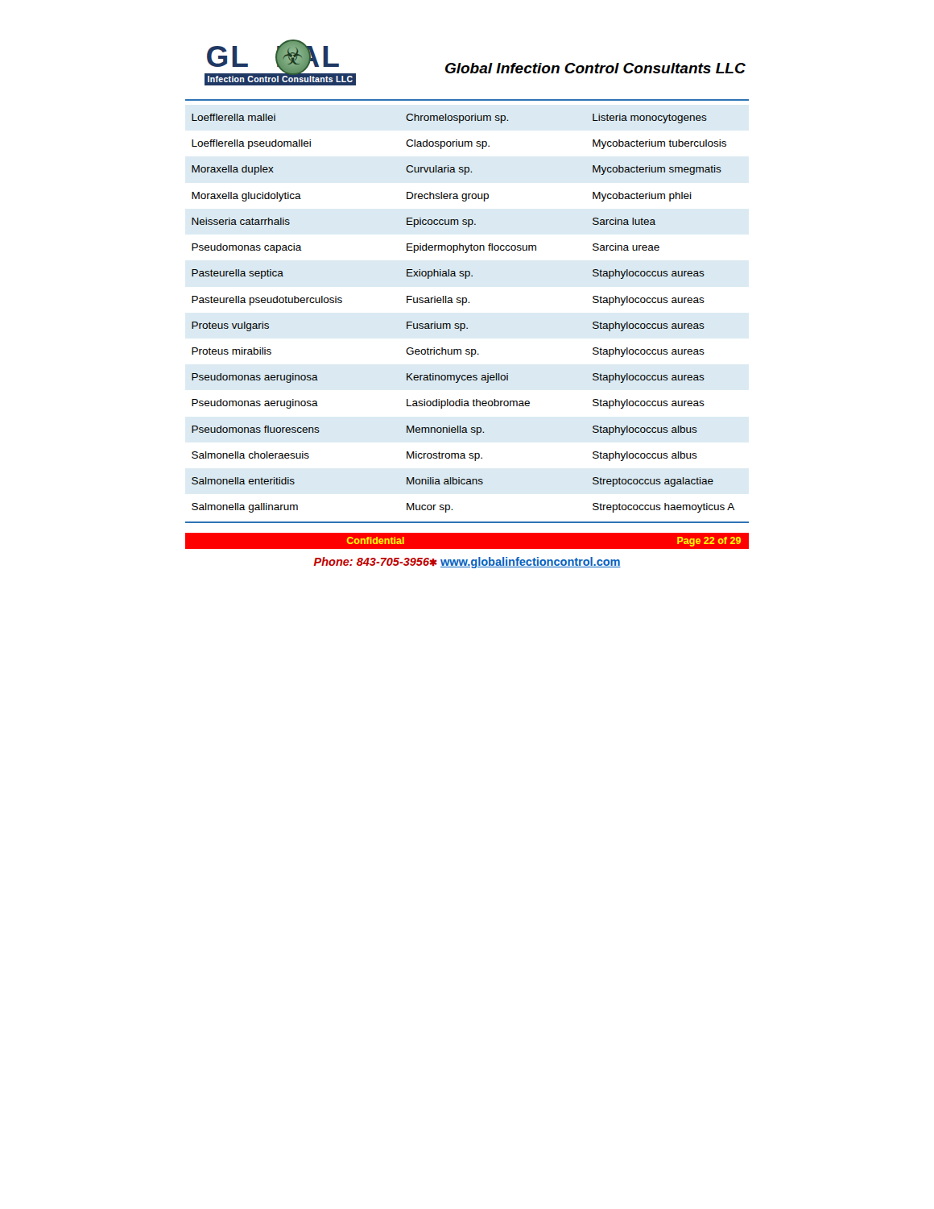GLOBAL
Infection Control Consultants LLC
Global Infection Control Consultants LLC
| Loefflerella mallei | Chromelosporium sp. | Listeria monocytogenes |
| Loefflerella pseudomallei | Cladosporium sp. | Mycobacterium tuberculosis |
| Moraxella duplex | Curvularia sp. | Mycobacterium smegmatis |
| Moraxella glucidolytica | Drechslera group | Mycobacterium phlei |
| Neisseria catarrhalis | Epicoccum sp. | Sarcina lutea |
| Pseudomonas capacia | Epidermophyton floccosum | Sarcina ureae |
| Pasteurella septica | Exiophiala sp. | Staphylococcus aureas |
| Pasteurella pseudotuberculosis | Fusariella sp. | Staphylococcus aureas |
| Proteus vulgaris | Fusarium sp. | Staphylococcus aureas |
| Proteus mirabilis | Geotrichum sp. | Staphylococcus aureas |
| Pseudomonas aeruginosa | Keratinomyces ajelloi | Staphylococcus aureas |
| Pseudomonas aeruginosa | Lasiodiplodia theobromae | Staphylococcus aureas |
| Pseudomonas fluorescens | Memnoniella sp. | Staphylococcus albus |
| Salmonella choleraesuis | Microstroma sp. | Staphylococcus albus |
| Salmonella enteritidis | Monilia albicans | Streptococcus agalactiae |
| Salmonella gallinarum | Mucor sp. | Streptococcus haemoyticus A |
Confidential Page 22 of 29
Phone: 843-705-3956✱ www.globalinfectioncontrol.com